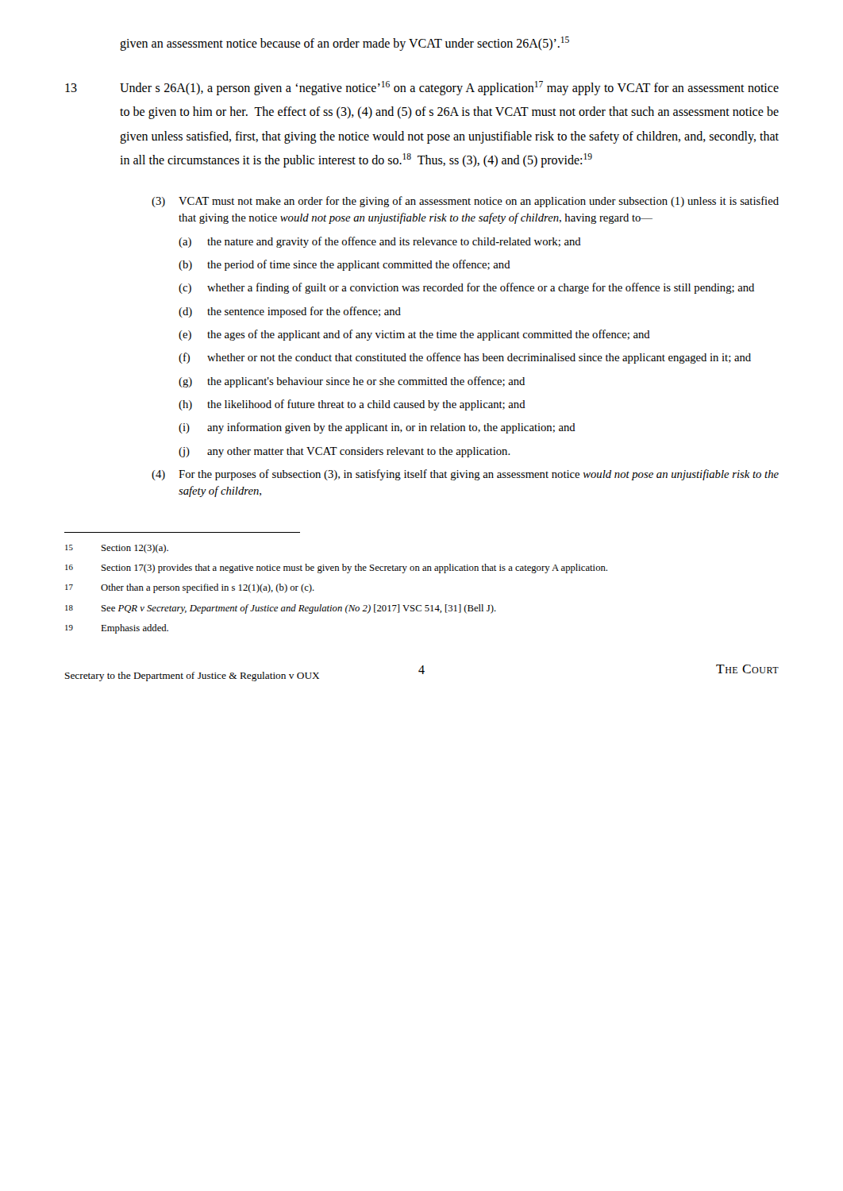given an assessment notice because of an order made by VCAT under section 26A(5)’.15
13 Under s 26A(1), a person given a ‘negative notice’16 on a category A application17 may apply to VCAT for an assessment notice to be given to him or her. The effect of ss (3), (4) and (5) of s 26A is that VCAT must not order that such an assessment notice be given unless satisfied, first, that giving the notice would not pose an unjustifiable risk to the safety of children, and, secondly, that in all the circumstances it is the public interest to do so.18 Thus, ss (3), (4) and (5) provide:19
(3) VCAT must not make an order for the giving of an assessment notice on an application under subsection (1) unless it is satisfied that giving the notice would not pose an unjustifiable risk to the safety of children, having regard to—
(a) the nature and gravity of the offence and its relevance to child-related work; and
(b) the period of time since the applicant committed the offence; and
(c) whether a finding of guilt or a conviction was recorded for the offence or a charge for the offence is still pending; and
(d) the sentence imposed for the offence; and
(e) the ages of the applicant and of any victim at the time the applicant committed the offence; and
(f) whether or not the conduct that constituted the offence has been decriminalised since the applicant engaged in it; and
(g) the applicant's behaviour since he or she committed the offence; and
(h) the likelihood of future threat to a child caused by the applicant; and
(i) any information given by the applicant in, or in relation to, the application; and
(j) any other matter that VCAT considers relevant to the application.
(4) For the purposes of subsection (3), in satisfying itself that giving an assessment notice would not pose an unjustifiable risk to the safety of children,
15 Section 12(3)(a).
16 Section 17(3) provides that a negative notice must be given by the Secretary on an application that is a category A application.
17 Other than a person specified in s 12(1)(a), (b) or (c).
18 See PQR v Secretary, Department of Justice and Regulation (No 2) [2017] VSC 514, [31] (Bell J).
19 Emphasis added.
Secretary to the Department of Justice & Regulation v OUX
4
The Court